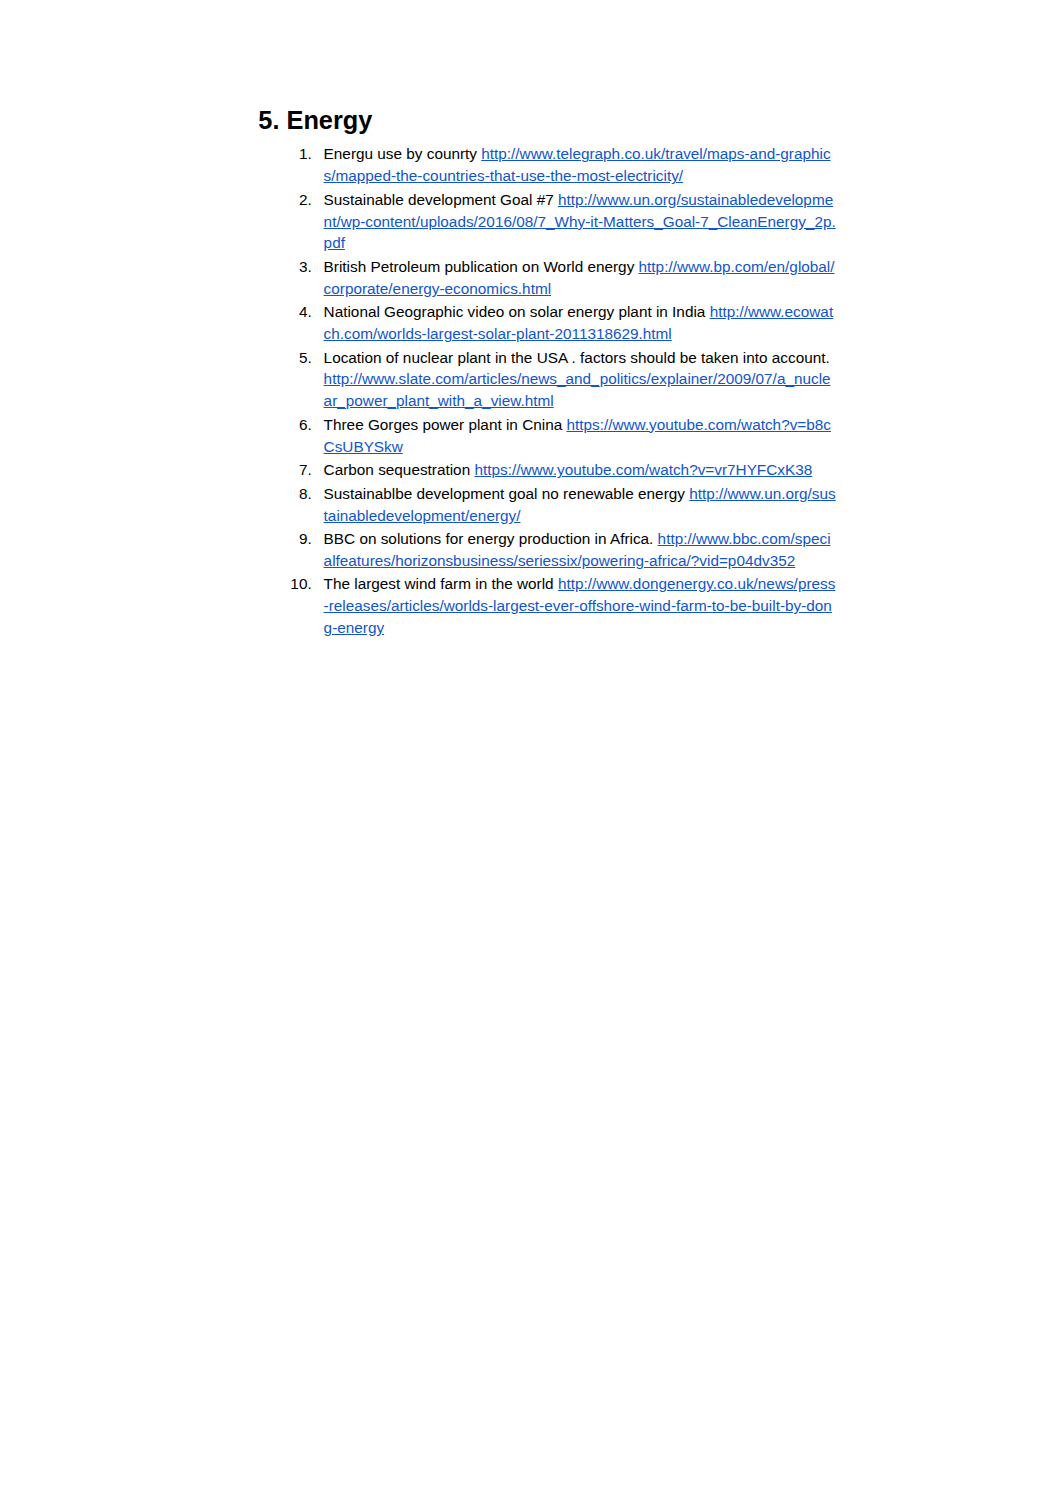5. Energy
Energu use by counrty http://www.telegraph.co.uk/travel/maps-and-graphics/mapped-the-countries-that-use-the-most-electricity/
Sustainable development Goal #7 http://www.un.org/sustainabledevelopment/wp-content/uploads/2016/08/7_Why-it-Matters_Goal-7_CleanEnergy_2p.pdf
British Petroleum publication on World energy http://www.bp.com/en/global/corporate/energy-economics.html
National Geographic video on solar energy plant in India http://www.ecowatch.com/worlds-largest-solar-plant-2011318629.html
Location of nuclear plant in the USA . factors should be taken into account. http://www.slate.com/articles/news_and_politics/explainer/2009/07/a_nuclear_power_plant_with_a_view.html
Three Gorges power plant in Cnina https://www.youtube.com/watch?v=b8cCsUBYSkw
Carbon sequestration https://www.youtube.com/watch?v=vr7HYFCxK38
Sustainablbe development goal no renewable energy http://www.un.org/sustainabledevelopment/energy/
BBC on solutions for energy production in Africa. http://www.bbc.com/specialfeatures/horizonsbusiness/seriessix/powering-africa/?vid=p04dv352
The largest wind farm in the world http://www.dongenergy.co.uk/news/press-releases/articles/worlds-largest-ever-offshore-wind-farm-to-be-built-by-dong-energy